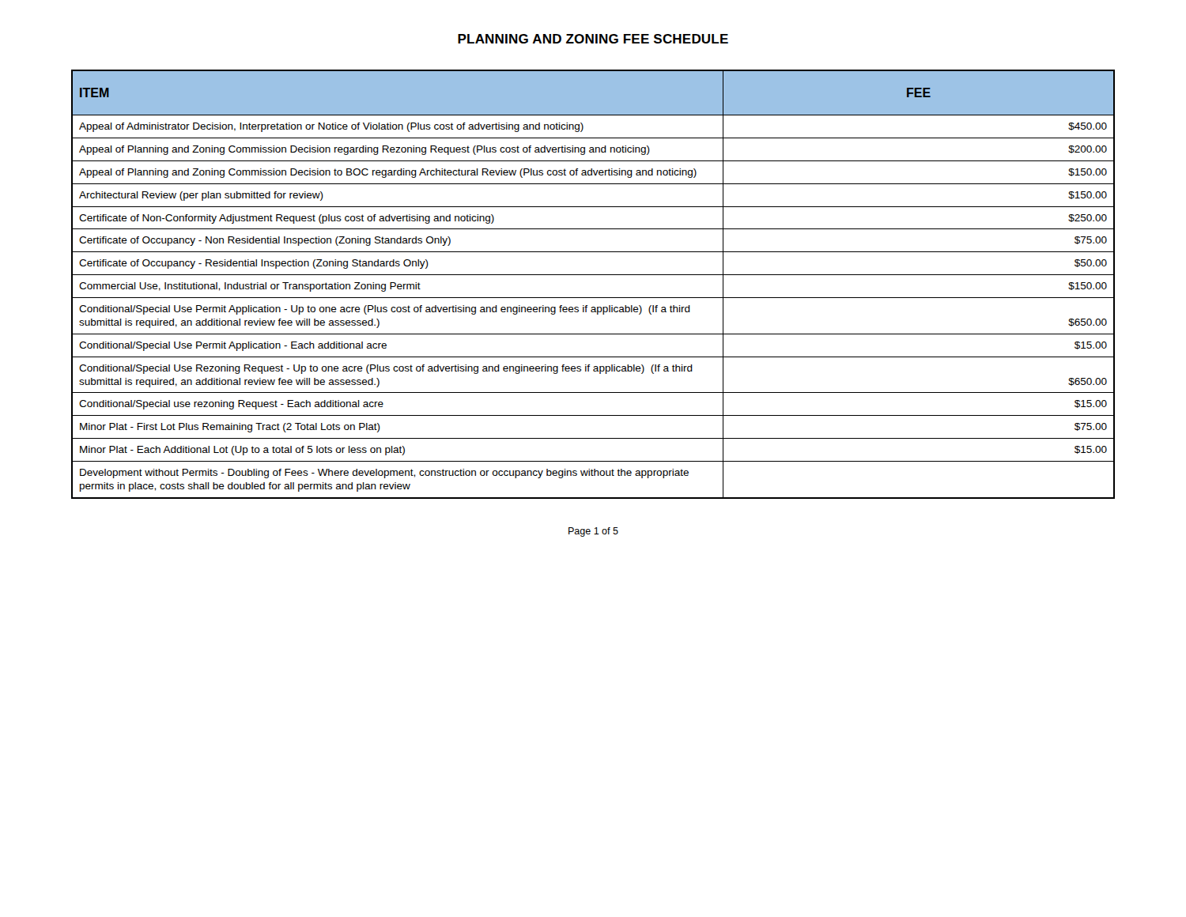PLANNING AND ZONING FEE SCHEDULE
| ITEM | FEE |
| --- | --- |
| Appeal of Administrator Decision, Interpretation or Notice of Violation (Plus cost of advertising and noticing) | $450.00 |
| Appeal of Planning and Zoning Commission Decision regarding Rezoning Request (Plus cost of advertising and noticing) | $200.00 |
| Appeal of Planning and Zoning Commission Decision to BOC regarding Architectural Review (Plus cost of advertising and noticing) | $150.00 |
| Architectural Review (per plan submitted for review) | $150.00 |
| Certificate of Non-Conformity Adjustment Request (plus cost of advertising and noticing) | $250.00 |
| Certificate of Occupancy - Non Residential Inspection (Zoning Standards Only) | $75.00 |
| Certificate of Occupancy - Residential Inspection (Zoning Standards Only) | $50.00 |
| Commercial Use, Institutional, Industrial or Transportation Zoning Permit | $150.00 |
| Conditional/Special Use Permit Application - Up to one acre (Plus cost of advertising and engineering fees if applicable) (If a third submittal is required, an additional review fee will be assessed.) | $650.00 |
| Conditional/Special Use Permit Application - Each additional acre | $15.00 |
| Conditional/Special Use Rezoning Request - Up to one acre (Plus cost of advertising and engineering fees if applicable) (If a third submittal is required, an additional review fee will be assessed.) | $650.00 |
| Conditional/Special use rezoning Request - Each additional acre | $15.00 |
| Minor Plat - First Lot Plus Remaining Tract (2 Total Lots on Plat) | $75.00 |
| Minor Plat - Each Additional Lot (Up to a total of 5 lots or less on plat) | $15.00 |
| Development without Permits - Doubling of Fees - Where development, construction or occupancy begins without the appropriate permits in place, costs shall be doubled for all permits and plan review | |
Page 1 of 5